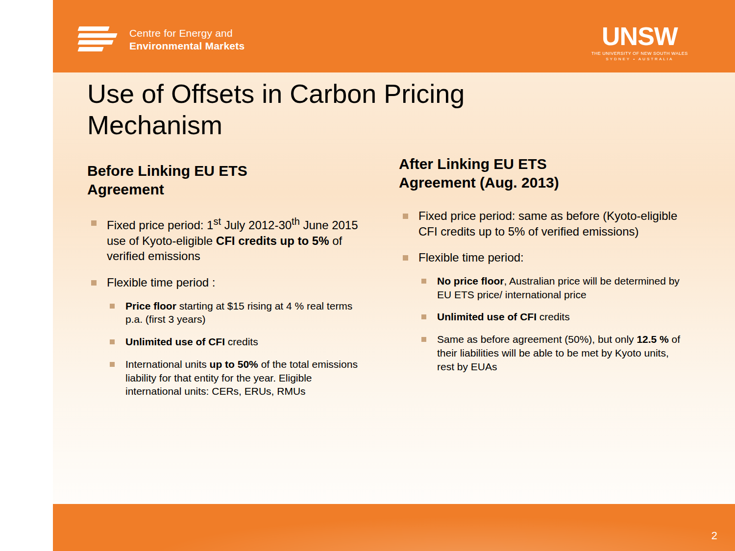Centre for Energy and
Environmental Markets
UNSW
THE UNIVERSITY OF NEW SOUTH WALES
SYDNEY • AUSTRALIA
Use of Offsets in Carbon Pricing
Mechanism
Before Linking EU ETS
Agreement
Fixed price period: 1st July 2012-30th June 2015 use of Kyoto-eligible CFI credits up to 5% of verified emissions
Flexible time period :
Price floor starting at $15 rising at 4 % real terms p.a. (first 3 years)
Unlimited use of CFI credits
International units up to 50% of the total emissions liability for that entity for the year. Eligible international units: CERs, ERUs, RMUs
After Linking EU ETS
Agreement (Aug. 2013)
Fixed price period: same as before (Kyoto-eligible CFI credits up to 5% of verified emissions)
Flexible time period:
No price floor, Australian price will be determined by EU ETS price/ international price
Unlimited use of CFI credits
Same as before agreement (50%), but only 12.5 % of their liabilities will be able to be met by Kyoto units, rest by EUAs
2